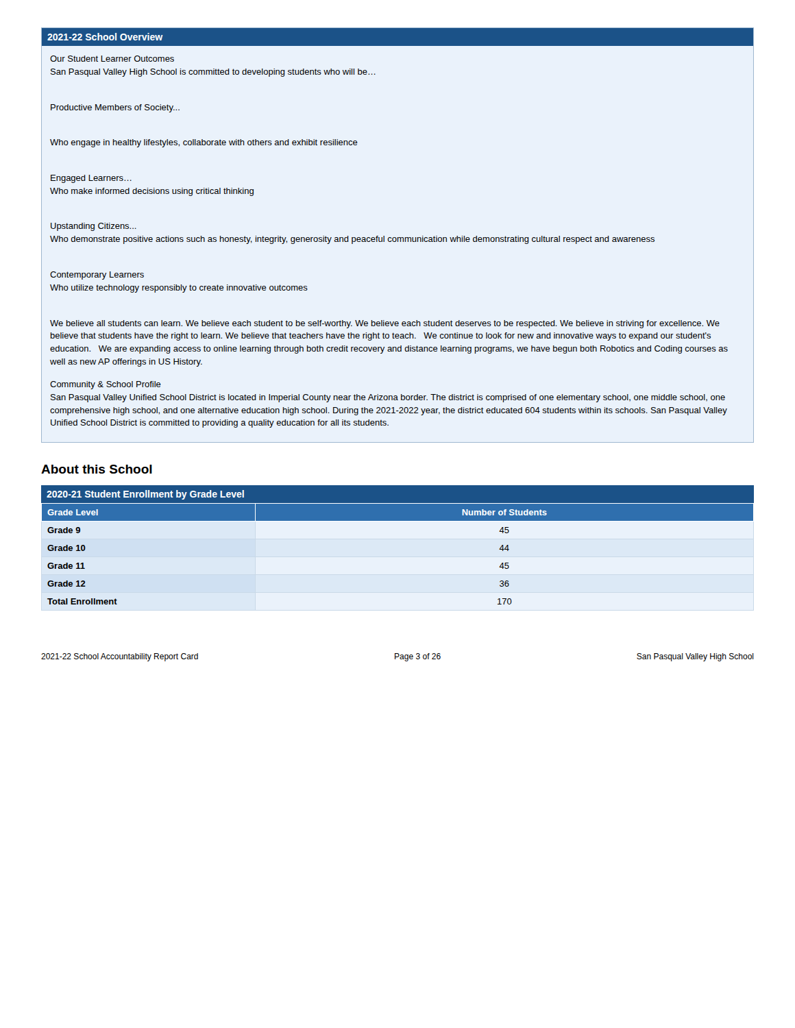2021-22 School Overview
Our Student Learner Outcomes
San Pasqual Valley High School is committed to developing students who will be…
Productive Members of Society...
Who engage in healthy lifestyles, collaborate with others and exhibit resilience
Engaged Learners…
Who make informed decisions using critical thinking
Upstanding Citizens...
Who demonstrate positive actions such as honesty, integrity, generosity and peaceful communication while demonstrating cultural respect and awareness
Contemporary Learners
Who utilize technology responsibly to create innovative outcomes
We believe all students can learn. We believe each student to be self-worthy. We believe each student deserves to be respected. We believe in striving for excellence. We believe that students have the right to learn. We believe that teachers have the right to teach. We continue to look for new and innovative ways to expand our student's education. We are expanding access to online learning through both credit recovery and distance learning programs, we have begun both Robotics and Coding courses as well as new AP offerings in US History.
Community & School Profile
San Pasqual Valley Unified School District is located in Imperial County near the Arizona border. The district is comprised of one elementary school, one middle school, one comprehensive high school, and one alternative education high school. During the 2021-2022 year, the district educated 604 students within its schools. San Pasqual Valley Unified School District is committed to providing a quality education for all its students.
About this School
2020-21 Student Enrollment by Grade Level
| Grade Level | Number of Students |
| --- | --- |
| Grade 9 | 45 |
| Grade 10 | 44 |
| Grade 11 | 45 |
| Grade 12 | 36 |
| Total Enrollment | 170 |
2021-22 School Accountability Report Card
Page 3 of 26
San Pasqual Valley High School